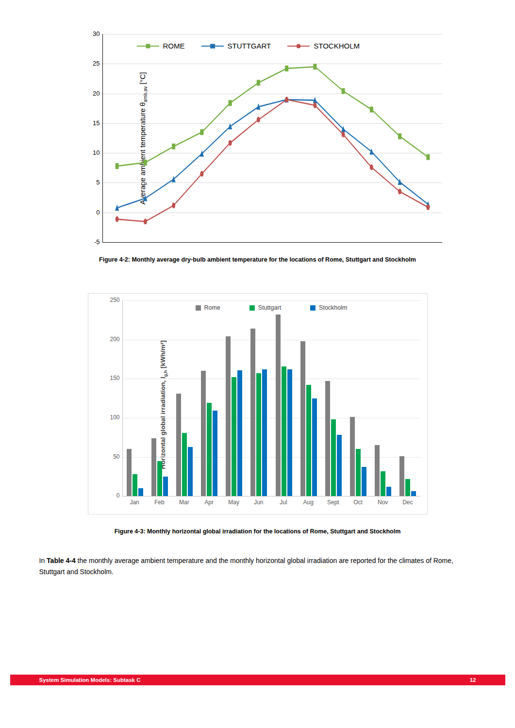Average ambient temperature θamb,av [°C]
30
25
20
15
10
5
0
-5
ROME
STUTTGART
STOCKHOLM
Figure 4-2: Monthly average dry-bulb ambient temperature for the locations of Rome, Stuttgart and Stockholm
Horizontal global irradiation, Ig,h [kWh/m²]
250
200
150
100
50
0
Rome
Stuttgart
Stockholm
Jan Feb Mar Apr May Jun Jul Aug Sept Oct Nov Dec
Figure 4-3: Monthly horizontal global irradiation for the locations of Rome, Stuttgart and Stockholm
In Table 4-4 the monthly average ambient temperature and the monthly horizontal global irradiation are reported for the climates of Rome, Stuttgart and Stockholm.
System Simulation Models: Subtask C 12